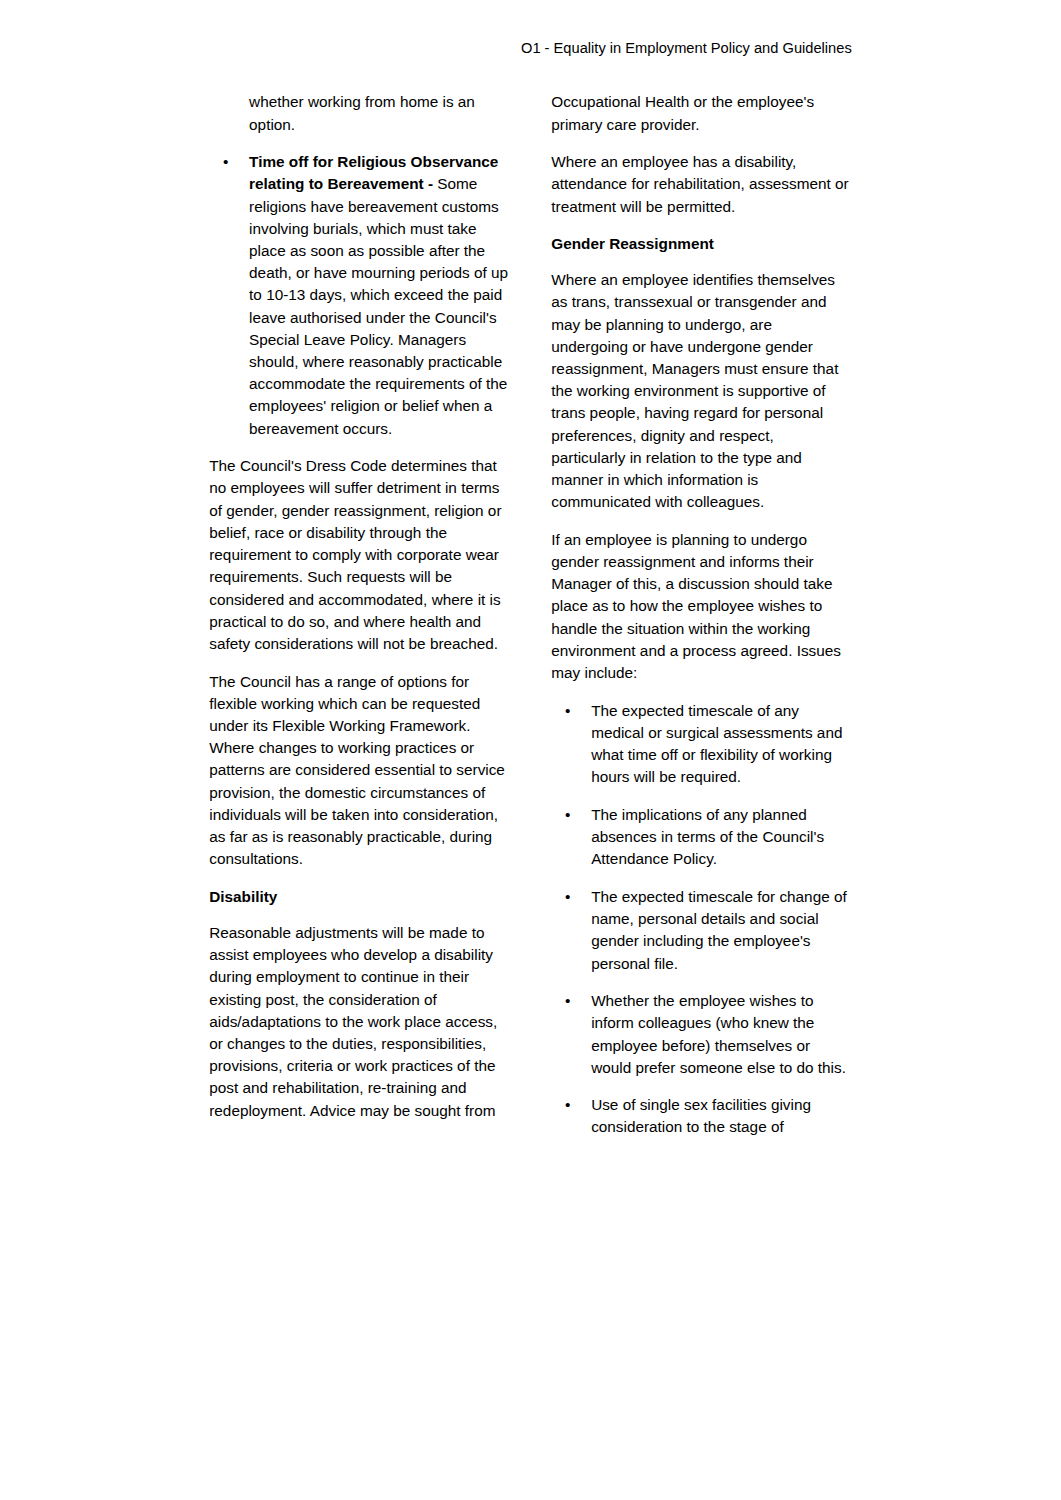O1 - Equality in Employment Policy and Guidelines
whether working from home is an option.
Time off for Religious Observance relating to Bereavement - Some religions have bereavement customs involving burials, which must take place as soon as possible after the death, or have mourning periods of up to 10-13 days, which exceed the paid leave authorised under the Council's Special Leave Policy. Managers should, where reasonably practicable accommodate the requirements of the employees' religion or belief when a bereavement occurs.
The Council's Dress Code determines that no employees will suffer detriment in terms of gender, gender reassignment, religion or belief, race or disability through the requirement to comply with corporate wear requirements. Such requests will be considered and accommodated, where it is practical to do so, and where health and safety considerations will not be breached.
The Council has a range of options for flexible working which can be requested under its Flexible Working Framework. Where changes to working practices or patterns are considered essential to service provision, the domestic circumstances of individuals will be taken into consideration, as far as is reasonably practicable, during consultations.
Disability
Reasonable adjustments will be made to assist employees who develop a disability during employment to continue in their existing post, the consideration of aids/adaptations to the work place access, or changes to the duties, responsibilities, provisions, criteria or work practices of the post and rehabilitation, re-training and redeployment. Advice may be sought from Occupational Health or the employee's primary care provider.
Where an employee has a disability, attendance for rehabilitation, assessment or treatment will be permitted.
Gender Reassignment
Where an employee identifies themselves as trans, transsexual or transgender and may be planning to undergo, are undergoing or have undergone gender reassignment, Managers must ensure that the working environment is supportive of trans people, having regard for personal preferences, dignity and respect, particularly in relation to the type and manner in which information is communicated with colleagues.
If an employee is planning to undergo gender reassignment and informs their Manager of this, a discussion should take place as to how the employee wishes to handle the situation within the working environment and a process agreed. Issues may include:
The expected timescale of any medical or surgical assessments and what time off or flexibility of working hours will be required.
The implications of any planned absences in terms of the Council's Attendance Policy.
The expected timescale for change of name, personal details and social gender including the employee's personal file.
Whether the employee wishes to inform colleagues (who knew the employee before) themselves or would prefer someone else to do this.
Use of single sex facilities giving consideration to the stage of